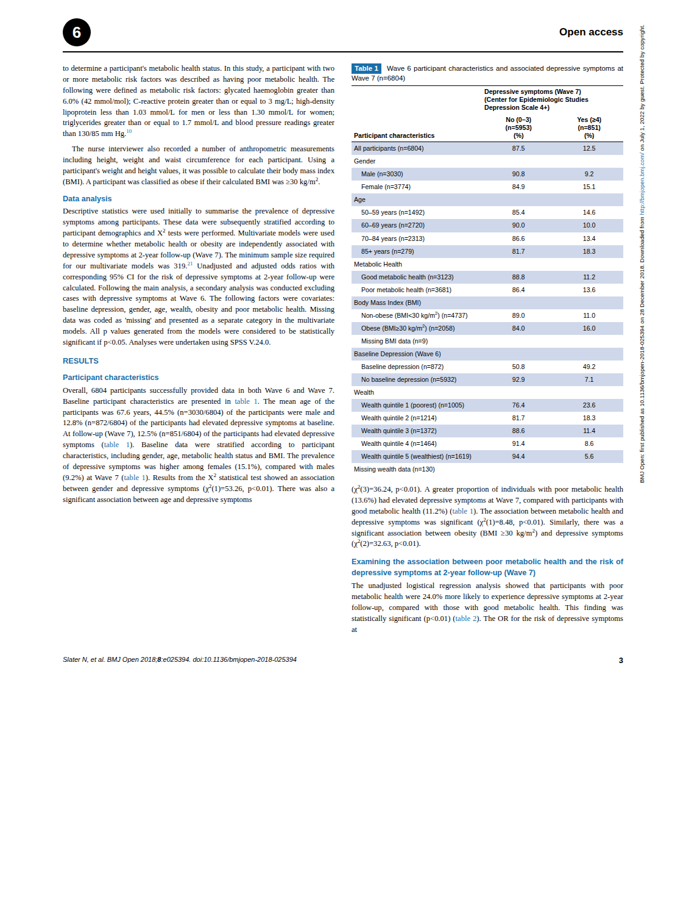BMJ Open: first published as 10.1136/bmjopen-2018-025394 on 28 December 2018. Downloaded from http://bmjopen.bmj.com/ on July 1, 2022 by guest. Protected by copyright.
6
Open access
to determine a participant's metabolic health status. In this study, a participant with two or more metabolic risk factors was described as having poor metabolic health. The following were defined as metabolic risk factors: glycated haemoglobin greater than 6.0% (42 mmol/mol); C-reactive protein greater than or equal to 3 mg/L; high-density lipoprotein less than 1.03 mmol/L for men or less than 1.30 mmol/L for women; triglycerides greater than or equal to 1.7 mmol/L and blood pressure readings greater than 130/85 mm Hg.10
The nurse interviewer also recorded a number of anthropometric measurements including height, weight and waist circumference for each participant. Using a participant's weight and height values, it was possible to calculate their body mass index (BMI). A participant was classified as obese if their calculated BMI was ≥30 kg/m2.
Data analysis
Descriptive statistics were used initially to summarise the prevalence of depressive symptoms among participants. These data were subsequently stratified according to participant demographics and X2 tests were performed. Multivariate models were used to determine whether metabolic health or obesity are independently associated with depressive symptoms at 2-year follow-up (Wave 7). The minimum sample size required for our multivariate models was 319.21 Unadjusted and adjusted odds ratios with corresponding 95% CI for the risk of depressive symptoms at 2-year follow-up were calculated. Following the main analysis, a secondary analysis was conducted excluding cases with depressive symptoms at Wave 6. The following factors were covariates: baseline depression, gender, age, wealth, obesity and poor metabolic health. Missing data was coded as 'missing' and presented as a separate category in the multivariate models. All p values generated from the models were considered to be statistically significant if p<0.05. Analyses were undertaken using SPSS V.24.0.
Results
Participant characteristics
Overall, 6804 participants successfully provided data in both Wave 6 and Wave 7. Baseline participant characteristics are presented in table 1. The mean age of the participants was 67.6 years, 44.5% (n=3030/6804) of the participants were male and 12.8% (n=872/6804) of the participants had elevated depressive symptoms at baseline. At follow-up (Wave 7), 12.5% (n=851/6804) of the participants had elevated depressive symptoms (table 1). Baseline data were stratified according to participant characteristics, including gender, age, metabolic health status and BMI. The prevalence of depressive symptoms was higher among females (15.1%), compared with males (9.2%) at Wave 7 (table 1). Results from the X2 statistical test showed an association between gender and depressive symptoms (χ2(1)=53.26, p<0.01). There was also a significant association between age and depressive symptoms
Table 1 Wave 6 participant characteristics and associated depressive symptoms at Wave 7 (n=6804)
| | Depressive symptoms (Wave 7) (Center for Epidemiologic Studies Depression Scale 4+) |
| --- | --- |
| Participant characteristics | No (0–3) (n=5953) (%) | Yes (≥4) (n=851) (%) |
| All participants (n=6804) | 87.5 | 12.5 |
| Gender | | |
| Male (n=3030) | 90.8 | 9.2 |
| Female (n=3774) | 84.9 | 15.1 |
| Age | | |
| 50–59 years (n=1492) | 85.4 | 14.6 |
| 60–69 years (n=2720) | 90.0 | 10.0 |
| 70–84 years (n=2313) | 86.6 | 13.4 |
| 85+ years (n=279) | 81.7 | 18.3 |
| Metabolic Health | | |
| Good metabolic health (n=3123) | 88.8 | 11.2 |
| Poor metabolic health (n=3681) | 86.4 | 13.6 |
| Body Mass Index (BMI) | | |
| Non-obese (BMI<30 kg/m 2 ) (n=4737) | 89.0 | 11.0 |
| Obese (BMI≥30 kg/m 2 ) (n=2058) | 84.0 | 16.0 |
| Missing BMI data (n=9) | | |
| Baseline Depression (Wave 6) | | |
| Baseline depression (n=872) | 50.8 | 49.2 |
| No baseline depression (n=5932) | 92.9 | 7.1 |
| Wealth | | |
| Wealth quintile 1 (poorest) (n=1005) | 76.4 | 23.6 |
| Wealth quintile 2 (n=1214) | 81.7 | 18.3 |
| Wealth quintile 3 (n=1372) | 88.6 | 11.4 |
| Wealth quintile 4 (n=1464) | 91.4 | 8.6 |
| Wealth quintile 5 (wealthiest) (n=1619) | 94.4 | 5.6 |
| Missing wealth data (n=130) | | |
(χ2(3)=36.24, p<0.01). A greater proportion of individuals with poor metabolic health (13.6%) had elevated depressive symptoms at Wave 7, compared with participants with good metabolic health (11.2%) (table 1). The association between metabolic health and depressive symptoms was significant (χ2(1)=8.48, p<0.01). Similarly, there was a significant association between obesity (BMI ≥30 kg/m2) and depressive symptoms (χ2(2)=32.63, p<0.01).
Examining the association between poor metabolic health and the risk of depressive symptoms at 2-year follow-up (Wave 7)
The unadjusted logistical regression analysis showed that participants with poor metabolic health were 24.0% more likely to experience depressive symptoms at 2-year follow-up, compared with those with good metabolic health. This finding was statistically significant (p<0.01) (table 2). The OR for the risk of depressive symptoms at
Slater N, et al. BMJ Open 2018;8:e025394. doi:10.1136/bmjopen-2018-025394
3